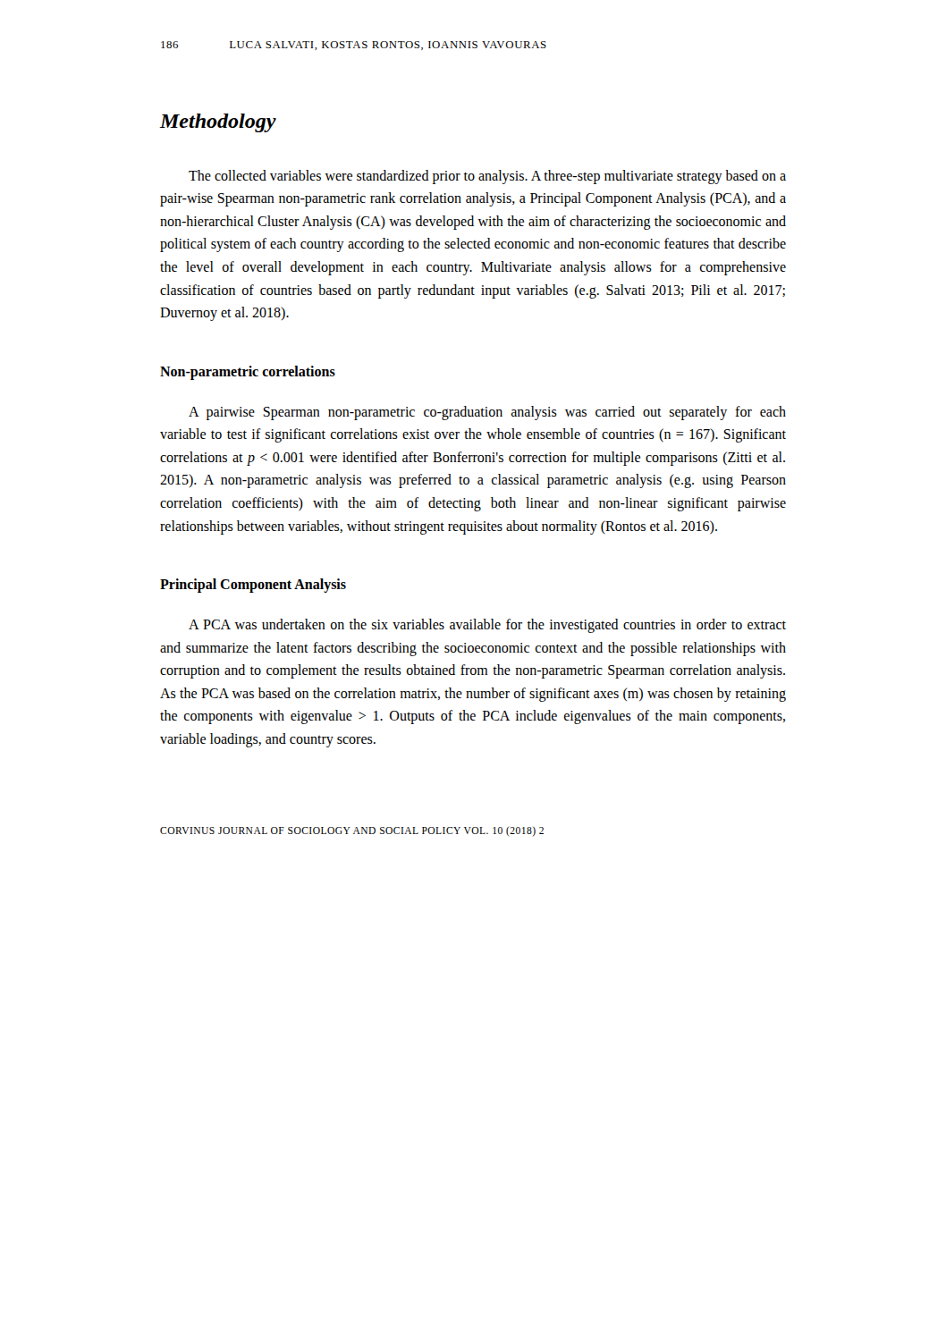186 Luca Salvati, Kostas Rontos, Ioannis Vavouras
Methodology
The collected variables were standardized prior to analysis. A three-step multivariate strategy based on a pair-wise Spearman non-parametric rank correlation analysis, a Principal Component Analysis (PCA), and a non-hierarchical Cluster Analysis (CA) was developed with the aim of characterizing the socioeconomic and political system of each country according to the selected economic and non-economic features that describe the level of overall development in each country. Multivariate analysis allows for a comprehensive classification of countries based on partly redundant input variables (e.g. Salvati 2013; Pili et al. 2017; Duvernoy et al. 2018).
Non-parametric correlations
A pairwise Spearman non-parametric co-graduation analysis was carried out separately for each variable to test if significant correlations exist over the whole ensemble of countries (n = 167). Significant correlations at p < 0.001 were identified after Bonferroni's correction for multiple comparisons (Zitti et al. 2015). A non-parametric analysis was preferred to a classical parametric analysis (e.g. using Pearson correlation coefficients) with the aim of detecting both linear and non-linear significant pairwise relationships between variables, without stringent requisites about normality (Rontos et al. 2016).
Principal Component Analysis
A PCA was undertaken on the six variables available for the investigated countries in order to extract and summarize the latent factors describing the socioeconomic context and the possible relationships with corruption and to complement the results obtained from the non-parametric Spearman correlation analysis. As the PCA was based on the correlation matrix, the number of significant axes (m) was chosen by retaining the components with eigenvalue > 1. Outputs of the PCA include eigenvalues of the main components, variable loadings, and country scores.
Corvinus Journal of Sociology and Social Policy Vol. 10 (2018) 2